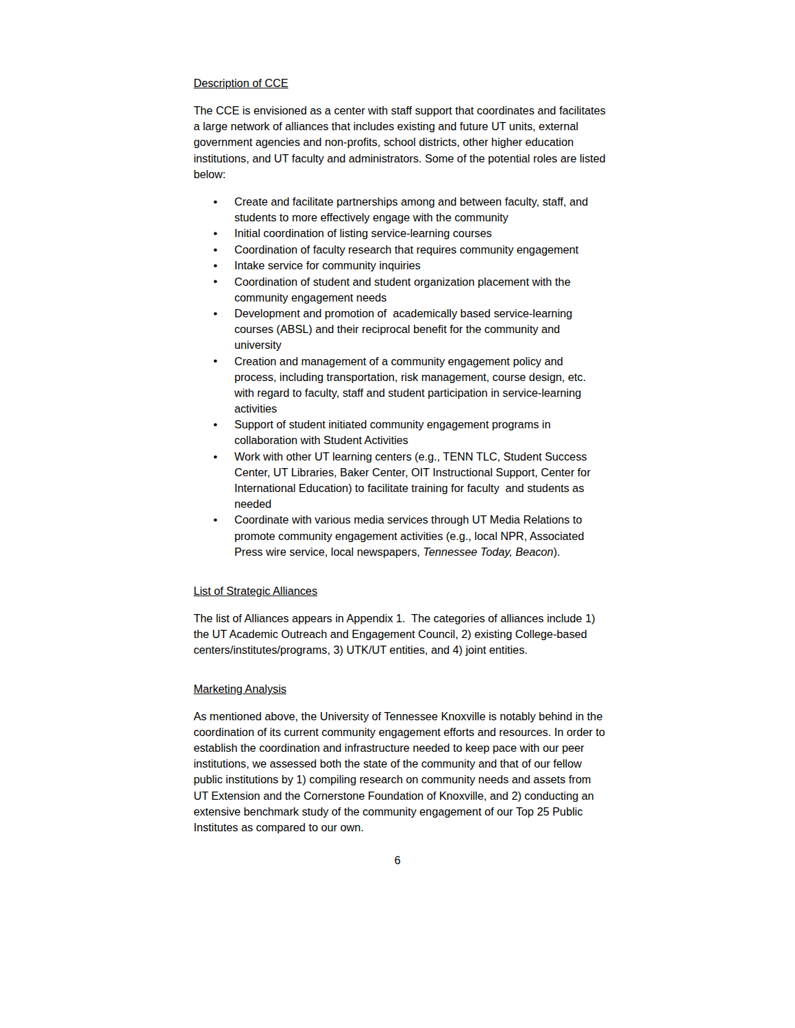Description of CCE
The CCE is envisioned as a center with staff support that coordinates and facilitates a large network of alliances that includes existing and future UT units, external government agencies and non-profits, school districts, other higher education institutions, and UT faculty and administrators. Some of the potential roles are listed below:
Create and facilitate partnerships among and between faculty, staff, and students to more effectively engage with the community
Initial coordination of listing service-learning courses
Coordination of faculty research that requires community engagement
Intake service for community inquiries
Coordination of student and student organization placement with the community engagement needs
Development and promotion of academically based service-learning courses (ABSL) and their reciprocal benefit for the community and university
Creation and management of a community engagement policy and process, including transportation, risk management, course design, etc. with regard to faculty, staff and student participation in service-learning activities
Support of student initiated community engagement programs in collaboration with Student Activities
Work with other UT learning centers (e.g., TENN TLC, Student Success Center, UT Libraries, Baker Center, OIT Instructional Support, Center for International Education) to facilitate training for faculty and students as needed
Coordinate with various media services through UT Media Relations to promote community engagement activities (e.g., local NPR, Associated Press wire service, local newspapers, Tennessee Today, Beacon).
List of Strategic Alliances
The list of Alliances appears in Appendix 1. The categories of alliances include 1) the UT Academic Outreach and Engagement Council, 2) existing College-based centers/institutes/programs, 3) UTK/UT entities, and 4) joint entities.
Marketing Analysis
As mentioned above, the University of Tennessee Knoxville is notably behind in the coordination of its current community engagement efforts and resources. In order to establish the coordination and infrastructure needed to keep pace with our peer institutions, we assessed both the state of the community and that of our fellow public institutions by 1) compiling research on community needs and assets from UT Extension and the Cornerstone Foundation of Knoxville, and 2) conducting an extensive benchmark study of the community engagement of our Top 25 Public Institutes as compared to our own.
6